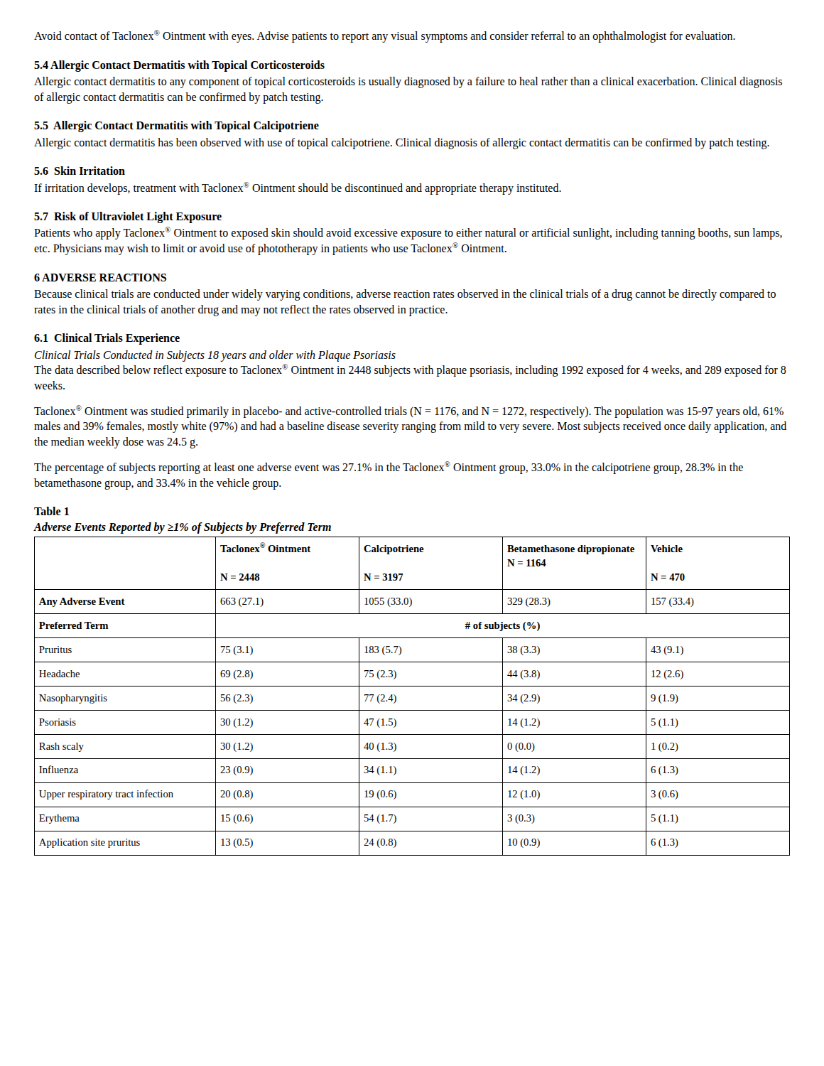Avoid contact of Taclonex® Ointment with eyes. Advise patients to report any visual symptoms and consider referral to an ophthalmologist for evaluation.
5.4 Allergic Contact Dermatitis with Topical Corticosteroids
Allergic contact dermatitis to any component of topical corticosteroids is usually diagnosed by a failure to heal rather than a clinical exacerbation. Clinical diagnosis of allergic contact dermatitis can be confirmed by patch testing.
5.5 Allergic Contact Dermatitis with Topical Calcipotriene
Allergic contact dermatitis has been observed with use of topical calcipotriene. Clinical diagnosis of allergic contact dermatitis can be confirmed by patch testing.
5.6 Skin Irritation
If irritation develops, treatment with Taclonex® Ointment should be discontinued and appropriate therapy instituted.
5.7 Risk of Ultraviolet Light Exposure
Patients who apply Taclonex® Ointment to exposed skin should avoid excessive exposure to either natural or artificial sunlight, including tanning booths, sun lamps, etc. Physicians may wish to limit or avoid use of phototherapy in patients who use Taclonex® Ointment.
6 ADVERSE REACTIONS
Because clinical trials are conducted under widely varying conditions, adverse reaction rates observed in the clinical trials of a drug cannot be directly compared to rates in the clinical trials of another drug and may not reflect the rates observed in practice.
6.1 Clinical Trials Experience
Clinical Trials Conducted in Subjects 18 years and older with Plaque Psoriasis
The data described below reflect exposure to Taclonex® Ointment in 2448 subjects with plaque psoriasis, including 1992 exposed for 4 weeks, and 289 exposed for 8 weeks.
Taclonex® Ointment was studied primarily in placebo- and active-controlled trials (N = 1176, and N = 1272, respectively). The population was 15-97 years old, 61% males and 39% females, mostly white (97%) and had a baseline disease severity ranging from mild to very severe. Most subjects received once daily application, and the median weekly dose was 24.5 g.
The percentage of subjects reporting at least one adverse event was 27.1% in the Taclonex® Ointment group, 33.0% in the calcipotriene group, 28.3% in the betamethasone group, and 33.4% in the vehicle group.
Table 1
Adverse Events Reported by ≥1% of Subjects by Preferred Term
| | Taclonex ® Ointment N = 2448 | Calcipotriene N = 3197 | Betamethasone dipropionate N = 1164 | Vehicle N = 470 |
| --- | --- | --- | --- | --- |
| Any Adverse Event | 663 (27.1) | 1055 (33.0) | 329 (28.3) | 157 (33.4) |
| Preferred Term | # of subjects (%) |
| Pruritus | 75 (3.1) | 183 (5.7) | 38 (3.3) | 43 (9.1) |
| Headache | 69 (2.8) | 75 (2.3) | 44 (3.8) | 12 (2.6) |
| Nasopharyngitis | 56 (2.3) | 77 (2.4) | 34 (2.9) | 9 (1.9) |
| Psoriasis | 30 (1.2) | 47 (1.5) | 14 (1.2) | 5 (1.1) |
| Rash scaly | 30 (1.2) | 40 (1.3) | 0 (0.0) | 1 (0.2) |
| Influenza | 23 (0.9) | 34 (1.1) | 14 (1.2) | 6 (1.3) |
| Upper respiratory tract infection | 20 (0.8) | 19 (0.6) | 12 (1.0) | 3 (0.6) |
| Erythema | 15 (0.6) | 54 (1.7) | 3 (0.3) | 5 (1.1) |
| Application site pruritus | 13 (0.5) | 24 (0.8) | 10 (0.9) | 6 (1.3) |